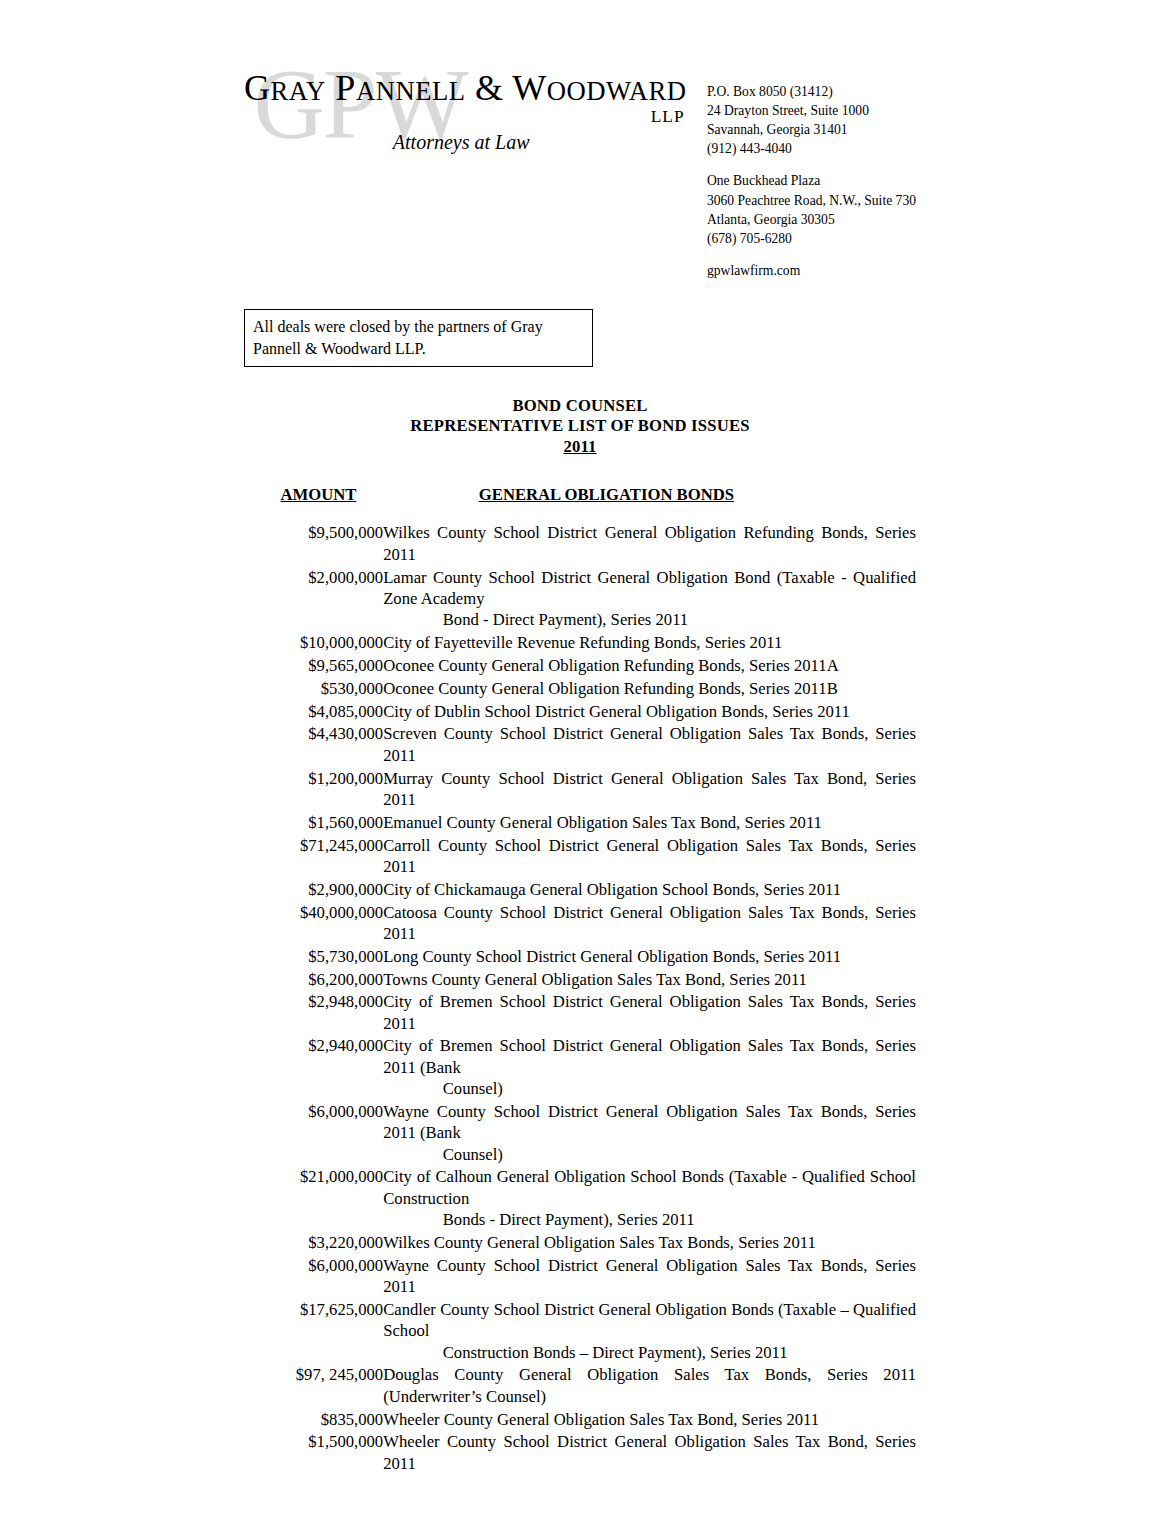GPW
GRAY PANNELL & WOODWARD
LLP
Attorneys at Law
P.O. Box 8050 (31412)
24 Drayton Street, Suite 1000
Savannah, Georgia 31401
(912) 443-4040
One Buckhead Plaza
3060 Peachtree Road, N.W., Suite 730
Atlanta, Georgia 30305
(678) 705-6280
gpwlawfirm.com
All deals were closed by the partners of Gray Pannell & Woodward LLP.
BOND COUNSEL
REPRESENTATIVE LIST OF BOND ISSUES
2011
AMOUNT
GENERAL OBLIGATION BONDS
| $9,500,000 | Wilkes County School District General Obligation Refunding Bonds, Series 2011 |
| $2,000,000 | Lamar County School District General Obligation Bond (Taxable - Qualified Zone Academy Bond - Direct Payment), Series 2011 |
| $10,000,000 | City of Fayetteville Revenue Refunding Bonds, Series 2011 |
| $9,565,000 | Oconee County General Obligation Refunding Bonds, Series 2011A |
| $530,000 | Oconee County General Obligation Refunding Bonds, Series 2011B |
| $4,085,000 | City of Dublin School District General Obligation Bonds, Series 2011 |
| $4,430,000 | Screven County School District General Obligation Sales Tax Bonds, Series 2011 |
| $1,200,000 | Murray County School District General Obligation Sales Tax Bond, Series 2011 |
| $1,560,000 | Emanuel County General Obligation Sales Tax Bond, Series 2011 |
| $71,245,000 | Carroll County School District General Obligation Sales Tax Bonds, Series 2011 |
| $2,900,000 | City of Chickamauga General Obligation School Bonds, Series 2011 |
| $40,000,000 | Catoosa County School District General Obligation Sales Tax Bonds, Series 2011 |
| $5,730,000 | Long County School District General Obligation Bonds, Series 2011 |
| $6,200,000 | Towns County General Obligation Sales Tax Bond, Series 2011 |
| $2,948,000 | City of Bremen School District General Obligation Sales Tax Bonds, Series 2011 |
| $2,940,000 | City of Bremen School District General Obligation Sales Tax Bonds, Series 2011 (Bank Counsel) |
| $6,000,000 | Wayne County School District General Obligation Sales Tax Bonds, Series 2011 (Bank Counsel) |
| $21,000,000 | City of Calhoun General Obligation School Bonds (Taxable - Qualified School Construction Bonds - Direct Payment), Series 2011 |
| $3,220,000 | Wilkes County General Obligation Sales Tax Bonds, Series 2011 |
| $6,000,000 | Wayne County School District General Obligation Sales Tax Bonds, Series 2011 |
| $17,625,000 | Candler County School District General Obligation Bonds (Taxable – Qualified School Construction Bonds – Direct Payment), Series 2011 |
| $97, 245,000 | Douglas County General Obligation Sales Tax Bonds, Series 2011 (Underwriter’s Counsel) |
| $835,000 | Wheeler County General Obligation Sales Tax Bond, Series 2011 |
| $1,500,000 | Wheeler County School District General Obligation Sales Tax Bond, Series 2011 |